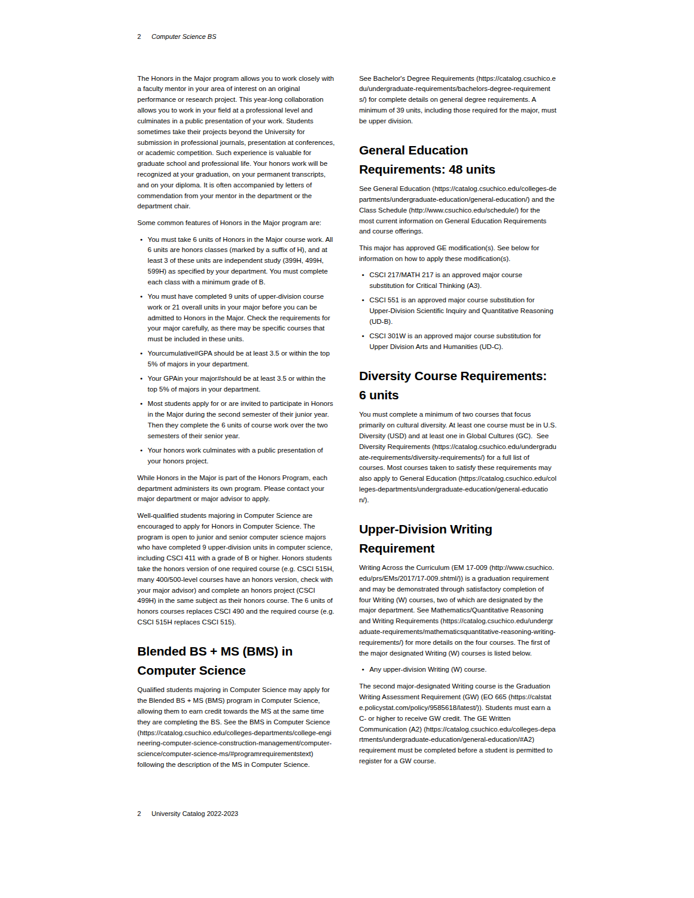2 Computer Science BS
The Honors in the Major program allows you to work closely with a faculty mentor in your area of interest on an original performance or research project. This year-long collaboration allows you to work in your field at a professional level and culminates in a public presentation of your work. Students sometimes take their projects beyond the University for submission in professional journals, presentation at conferences, or academic competition. Such experience is valuable for graduate school and professional life. Your honors work will be recognized at your graduation, on your permanent transcripts, and on your diploma. It is often accompanied by letters of commendation from your mentor in the department or the department chair.
Some common features of Honors in the Major program are:
You must take 6 units of Honors in the Major course work. All 6 units are honors classes (marked by a suffix of H), and at least 3 of these units are independent study (399H, 499H, 599H) as specified by your department. You must complete each class with a minimum grade of B.
You must have completed 9 units of upper-division course work or 21 overall units in your major before you can be admitted to Honors in the Major. Check the requirements for your major carefully, as there may be specific courses that must be included in these units.
Yourcumulative#GPA should be at least 3.5 or within the top 5% of majors in your department.
Your GPAin your major#should be at least 3.5 or within the top 5% of majors in your department.
Most students apply for or are invited to participate in Honors in the Major during the second semester of their junior year. Then they complete the 6 units of course work over the two semesters of their senior year.
Your honors work culminates with a public presentation of your honors project.
While Honors in the Major is part of the Honors Program, each department administers its own program. Please contact your major department or major advisor to apply.
Well-qualified students majoring in Computer Science are encouraged to apply for Honors in Computer Science. The program is open to junior and senior computer science majors who have completed 9 upper-division units in computer science, including CSCI 411 with a grade of B or higher. Honors students take the honors version of one required course (e.g. CSCI 515H, many 400/500-level courses have an honors version, check with your major advisor) and complete an honors project (CSCI 499H) in the same subject as their honors course. The 6 units of honors courses replaces CSCI 490 and the required course (e.g. CSCI 515H replaces CSCI 515).
Blended BS + MS (BMS) in Computer Science
Qualified students majoring in Computer Science may apply for the Blended BS + MS (BMS) program in Computer Science, allowing them to earn credit towards the MS at the same time they are completing the BS. See the BMS in Computer Science (https://catalog.csuchico.edu/colleges-departments/college-engineering-computer-science-construction-management/computer-science/computer-science-ms/#programrequirementstext) following the description of the MS in Computer Science.
See Bachelor's Degree Requirements (https://catalog.csuchico.edu/undergraduate-requirements/bachelors-degree-requirements/) for complete details on general degree requirements. A minimum of 39 units, including those required for the major, must be upper division.
General Education Requirements: 48 units
See General Education (https://catalog.csuchico.edu/colleges-departments/undergraduate-education/general-education/) and the Class Schedule (http://www.csuchico.edu/schedule/) for the most current information on General Education Requirements and course offerings.
This major has approved GE modification(s). See below for information on how to apply these modification(s).
CSCI 217/MATH 217 is an approved major course substitution for Critical Thinking (A3).
CSCI 551 is an approved major course substitution for Upper-Division Scientific Inquiry and Quantitative Reasoning (UD-B).
CSCI 301W is an approved major course substitution for Upper Division Arts and Humanities (UD-C).
Diversity Course Requirements: 6 units
You must complete a minimum of two courses that focus primarily on cultural diversity. At least one course must be in U.S. Diversity (USD) and at least one in Global Cultures (GC). See Diversity Requirements (https://catalog.csuchico.edu/undergraduate-requirements/diversity-requirements/) for a full list of courses. Most courses taken to satisfy these requirements may also apply to General Education (https://catalog.csuchico.edu/colleges-departments/undergraduate-education/general-education/).
Upper-Division Writing Requirement
Writing Across the Curriculum (EM 17-009 (http://www.csuchico.edu/prs/EMs/2017/17-009.shtml/)) is a graduation requirement and may be demonstrated through satisfactory completion of four Writing (W) courses, two of which are designated by the major department. See Mathematics/Quantitative Reasoning and Writing Requirements (https://catalog.csuchico.edu/undergraduate-requirements/mathematicsquantitative-reasoning-writing-requirements/) for more details on the four courses. The first of the major designated Writing (W) courses is listed below.
Any upper-division Writing (W) course.
The second major-designated Writing course is the Graduation Writing Assessment Requirement (GW) (EO 665 (https://calstate.policystat.com/policy/9585618/latest/)). Students must earn a C- or higher to receive GW credit. The GE Written Communication (A2) (https://catalog.csuchico.edu/colleges-departments/undergraduate-education/general-education/#A2) requirement must be completed before a student is permitted to register for a GW course.
2 University Catalog 2022-2023